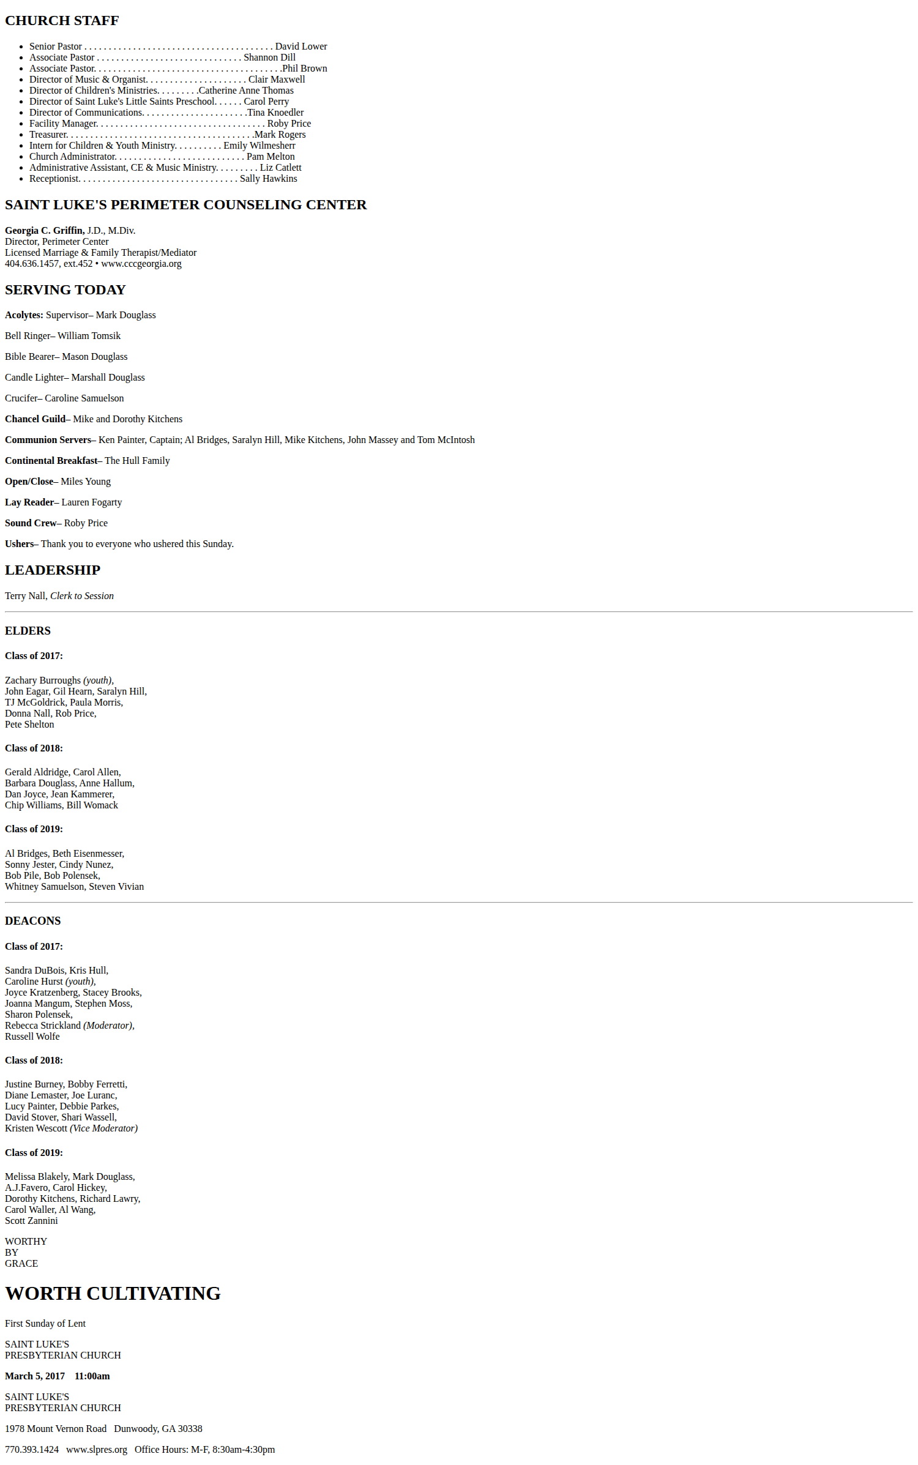CHURCH STAFF
Senior Pastor . . . . . . . . . . . . . . . . . . . . . . . . . . . . . . . . . . . . . . . David Lower
Associate Pastor . . . . . . . . . . . . . . . . . . . . . . . . . . . . . . Shannon Dill
Associate Pastor. . . . . . . . . . . . . . . . . . . . . . . . . . . . . . . . . . . . . . .Phil Brown
Director of Music & Organist. . . . . . . . . . . . . . . . . . . . . Clair Maxwell
Director of Children's Ministries. . . . . . . . .Catherine Anne Thomas
Director of Saint Luke's Little Saints Preschool. . . . . . Carol Perry
Director of Communications. . . . . . . . . . . . . . . . . . . . . .Tina Knoedler
Facility Manager. . . . . . . . . . . . . . . . . . . . . . . . . . . . . . . . . . . Roby Price
Treasurer. . . . . . . . . . . . . . . . . . . . . . . . . . . . . . . . . . . . . . .Mark Rogers
Intern for Children & Youth Ministry. . . . . . . . . . Emily Wilmesherr
Church Administrator. . . . . . . . . . . . . . . . . . . . . . . . . . . Pam Melton
Administrative Assistant, CE & Music Ministry. . . . . . . . . Liz Catlett
Receptionist. . . . . . . . . . . . . . . . . . . . . . . . . . . . . . . . . Sally Hawkins
SAINT LUKE'S PERIMETER COUNSELING CENTER
Georgia C. Griffin, J.D., M.Div.
Director, Perimeter Center
Licensed Marriage & Family Therapist/Mediator
404.636.1457, ext.452 • www.cccgeorgia.org
SERVING TODAY
Acolytes: Supervisor– Mark Douglass
Bell Ringer– William Tomsik
Bible Bearer– Mason Douglass
Candle Lighter– Marshall Douglass
Crucifer– Caroline Samuelson
Chancel Guild– Mike and Dorothy Kitchens
Communion Servers– Ken Painter, Captain; Al Bridges, Saralyn Hill, Mike Kitchens, John Massey and Tom McIntosh
Continental Breakfast– The Hull Family
Open/Close– Miles Young
Lay Reader– Lauren Fogarty
Sound Crew– Roby Price
Ushers– Thank you to everyone who ushered this Sunday.
LEADERSHIP
Terry Nall, Clerk to Session
ELDERS
Class of 2017:
Zachary Burroughs (youth),
John Eagar, Gil Hearn, Saralyn Hill,
TJ McGoldrick, Paula Morris,
Donna Nall, Rob Price,
Pete Shelton
Class of 2018:
Gerald Aldridge, Carol Allen,
Barbara Douglass, Anne Hallum,
Dan Joyce, Jean Kammerer,
Chip Williams, Bill Womack
Class of 2019:
Al Bridges, Beth Eisenmesser,
Sonny Jester, Cindy Nunez,
Bob Pile, Bob Polensek,
Whitney Samuelson, Steven Vivian
DEACONS
Class of 2017:
Sandra DuBois, Kris Hull,
Caroline Hurst (youth),
Joyce Kratzenberg, Stacey Brooks,
Joanna Mangum, Stephen Moss,
Sharon Polensek,
Rebecca Strickland (Moderator),
Russell Wolfe
Class of 2018:
Justine Burney, Bobby Ferretti,
Diane Lemaster, Joe Luranc,
Lucy Painter, Debbie Parkes,
David Stover, Shari Wassell,
Kristen Wescott (Vice Moderator)
Class of 2019:
Melissa Blakely, Mark Douglass,
A.J.Favero, Carol Hickey,
Dorothy Kitchens, Richard Lawry,
Carol Waller, Al Wang,
Scott Zannini
WORTHY
BY
GRACE
WORTH CULTIVATING
First Sunday of Lent
SAINT LUKE'S
PRESBYTERIAN CHURCH
March 5, 2017 11:00am
SAINT LUKE'S
PRESBYTERIAN CHURCH
1978 Mount Vernon Road Dunwoody, GA 30338
770.393.1424 www.slpres.org Office Hours: M-F, 8:30am-4:30pm